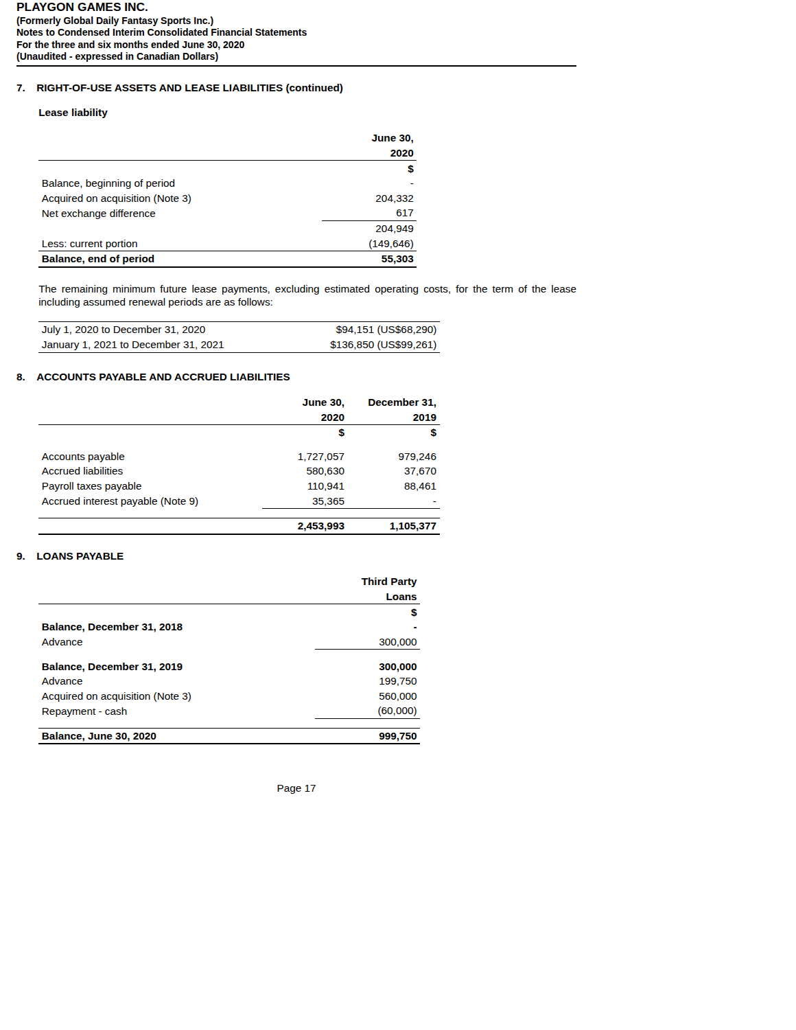PLAYGON GAMES INC.
(Formerly Global Daily Fantasy Sports Inc.)
Notes to Condensed Interim Consolidated Financial Statements
For the three and six months ended June 30, 2020
(Unaudited - expressed in Canadian Dollars)
7. RIGHT-OF-USE ASSETS AND LEASE LIABILITIES (continued)
Lease liability
| | June 30, |
| | 2020 |
| | $ |
| Balance, beginning of period | - |
| Acquired on acquisition (Note 3) | 204,332 |
| Net exchange difference | 617 |
| | 204,949 |
| Less: current portion | (149,646) |
| Balance, end of period | 55,303 |
The remaining minimum future lease payments, excluding estimated operating costs, for the term of the lease including assumed renewal periods are as follows:
| July 1, 2020 to December 31, 2020 | $94,151 (US$68,290) |
| January 1, 2021 to December 31, 2021 | $136,850 (US$99,261) |
8. ACCOUNTS PAYABLE AND ACCRUED LIABILITIES
| | June 30, | December 31, |
| | 2020 | 2019 |
| | $ | $ |
| Accounts payable | 1,727,057 | 979,246 |
| Accrued liabilities | 580,630 | 37,670 |
| Payroll taxes payable | 110,941 | 88,461 |
| Accrued interest payable (Note 9) | 35,365 | - |
| | 2,453,993 | 1,105,377 |
9. LOANS PAYABLE
| | Third Party |
| | Loans |
| | $ |
| Balance, December 31, 2018 | - |
| Advance | 300,000 |
| Balance, December 31, 2019 | 300,000 |
| Advance | 199,750 |
| Acquired on acquisition (Note 3) | 560,000 |
| Repayment - cash | (60,000) |
| Balance, June 30, 2020 | 999,750 |
Page 17